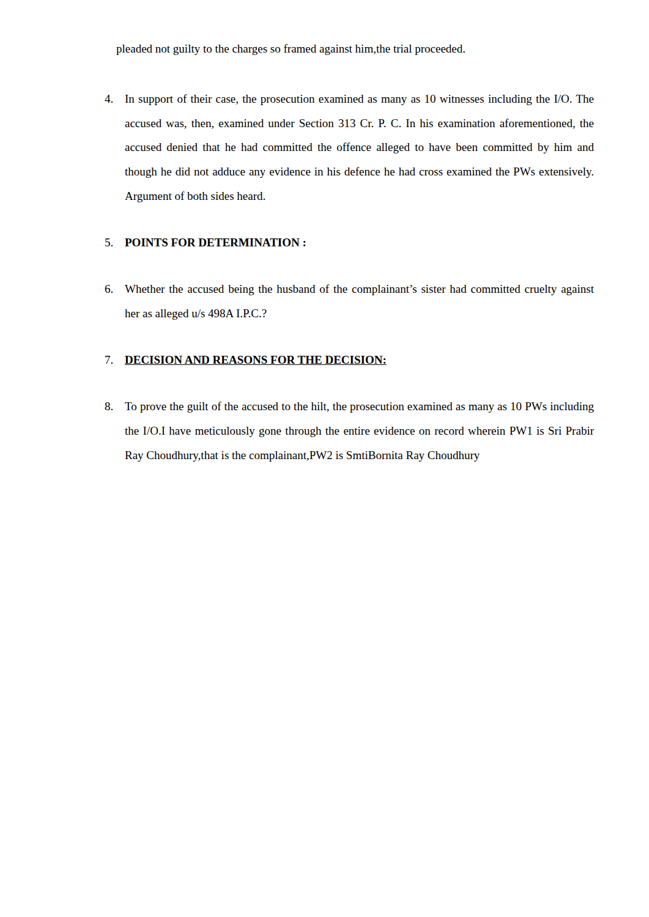pleaded not guilty to the charges so framed against him,the trial proceeded.
In support of their case, the prosecution examined as many as 10 witnesses including the I/O. The accused was, then, examined under Section 313 Cr. P. C. In his examination aforementioned, the accused denied that he had committed the offence alleged to have been committed by him and though he did not adduce any evidence in his defence he had cross examined the PWs extensively. Argument of both sides heard.
POINTS FOR DETERMINATION :
Whether the accused being the husband of the complainant’s sister had committed cruelty against her as alleged u/s 498A I.P.C.?
DECISION AND REASONS FOR THE DECISION:
To prove the guilt of the accused to the hilt, the prosecution examined as many as 10 PWs including the I/O.I have meticulously gone through the entire evidence on record wherein PW1 is Sri Prabir Ray Choudhury,that is the complainant,PW2 is SmtiBornita Ray Choudhury